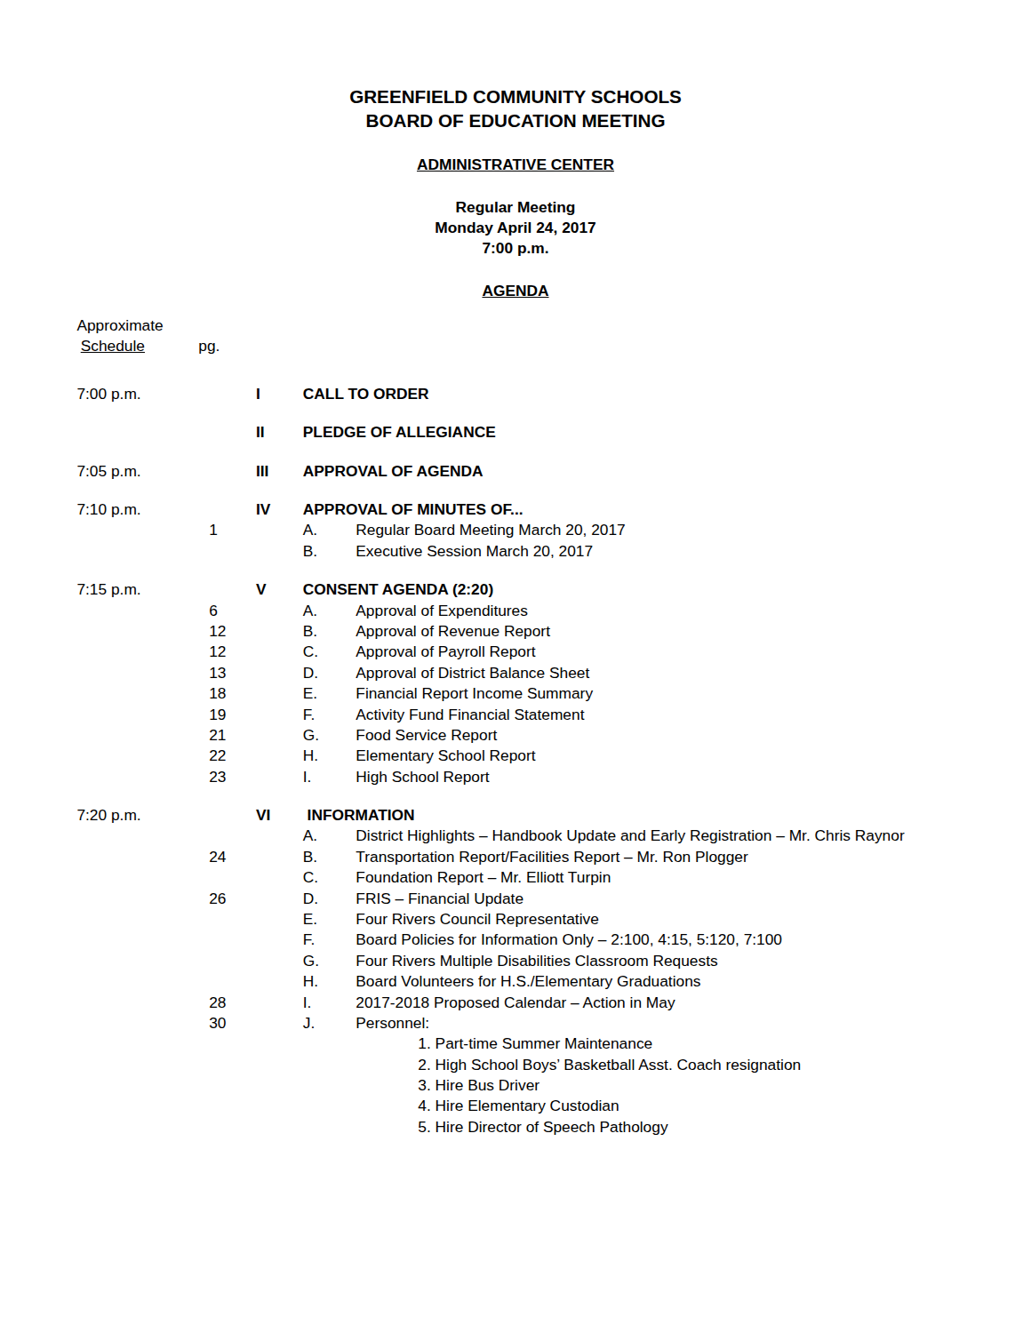GREENFIELD COMMUNITY SCHOOLS
BOARD OF EDUCATION MEETING
ADMINISTRATIVE CENTER
Regular Meeting
Monday April 24, 2017
7:00 p.m.
AGENDA
Approximate Schedule pg.
| 7:00 p.m. | | I | CALL TO ORDER |
| | | II | PLEDGE OF ALLEGIANCE |
| 7:05 p.m. | | III | APPROVAL OF AGENDA |
| 7:10 p.m. | | IV | APPROVAL OF MINUTES OF... |
| | 1 | | A. Regular Board Meeting March 20, 2017 |
| | | | B. Executive Session March 20, 2017 |
| 7:15 p.m. | | V | CONSENT AGENDA (2:20) |
| | 6 | | A. Approval of Expenditures |
| | 12 | | B. Approval of Revenue Report |
| | 12 | | C. Approval of Payroll Report |
| | 13 | | D. Approval of District Balance Sheet |
| | 18 | | E. Financial Report Income Summary |
| | 19 | | F. Activity Fund Financial Statement |
| | 21 | | G. Food Service Report |
| | 22 | | H. Elementary School Report |
| | 23 | | I. High School Report |
| 7:20 p.m. | | VI | INFORMATION |
| | | | A. District Highlights – Handbook Update and Early Registration – Mr. Chris Raynor |
| | 24 | | B. Transportation Report/Facilities Report – Mr. Ron Plogger |
| | | | C. Foundation Report – Mr. Elliott Turpin |
| | 26 | | D. FRIS – Financial Update |
| | | | E. Four Rivers Council Representative |
| | | | F. Board Policies for Information Only – 2:100, 4:15, 5:120, 7:100 |
| | | | G. Four Rivers Multiple Disabilities Classroom Requests |
| | | | H. Board Volunteers for H.S./Elementary Graduations |
| | 28 | | I. 2017-2018 Proposed Calendar – Action in May |
| | 30 | | J. Personnel: Part-time Summer Maintenance High School Boys’ Basketball Asst. Coach resignation Hire Bus Driver Hire Elementary Custodian Hire Director of Speech Pathology |